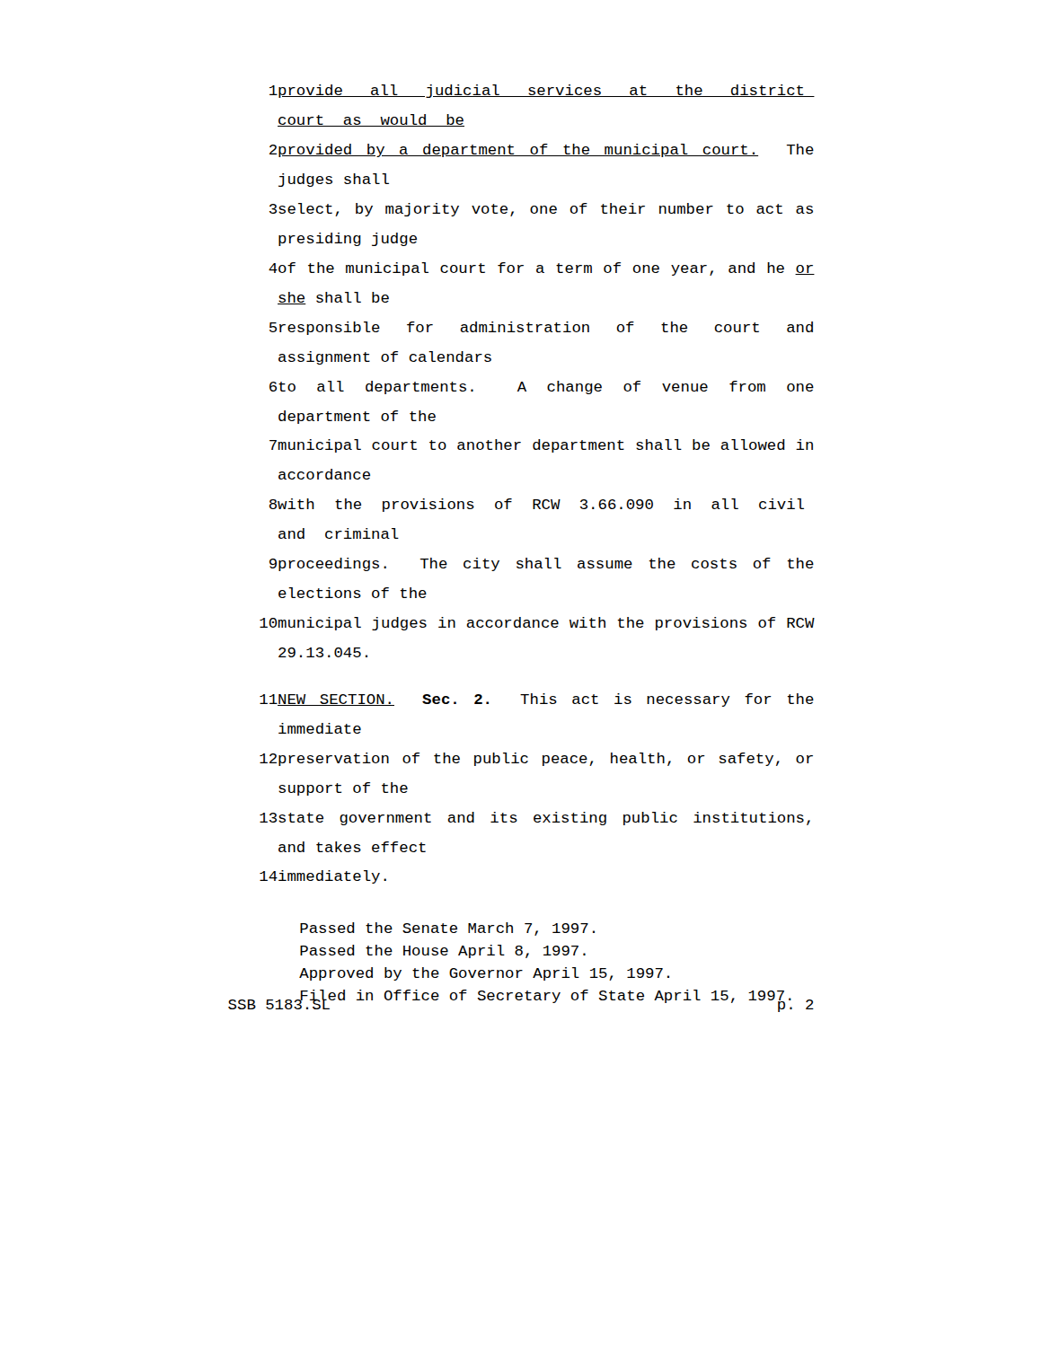| 1 | provide all judicial services at the district court as would be |
| 2 | provided by a department of the municipal court. The judges shall |
| 3 | select, by majority vote, one of their number to act as presiding judge |
| 4 | of the municipal court for a term of one year, and he or she shall be |
| 5 | responsible for administration of the court and assignment of calendars |
| 6 | to all departments. A change of venue from one department of the |
| 7 | municipal court to another department shall be allowed in accordance |
| 8 | with the provisions of RCW 3.66.090 in all civil and criminal |
| 9 | proceedings. The city shall assume the costs of the elections of the |
| 10 | municipal judges in accordance with the provisions of RCW 29.13.045. |
| 11 | NEW SECTION. Sec. 2. This act is necessary for the immediate |
| 12 | preservation of the public peace, health, or safety, or support of the |
| 13 | state government and its existing public institutions, and takes effect |
| 14 | immediately. |
Passed the Senate March 7, 1997. Passed the House April 8, 1997. Approved by the Governor April 15, 1997. Filed in Office of Secretary of State April 15, 1997.
SSB 5183.SL p. 2